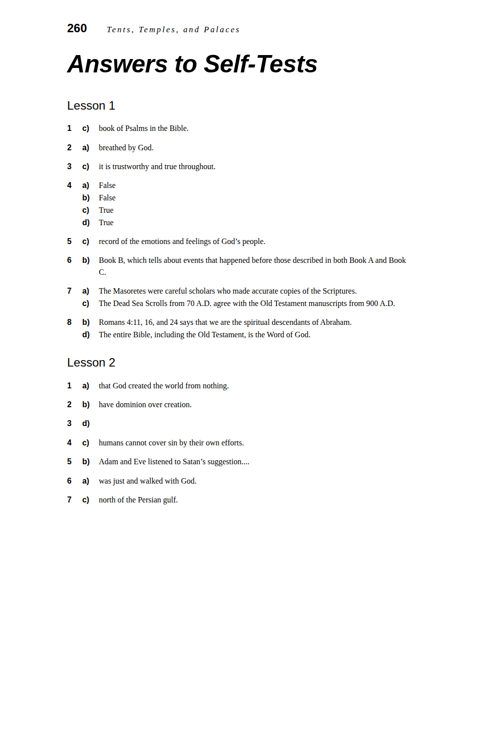260 Tents, Temples, and Palaces
Answers to Self-Tests
Lesson 1
1 c) book of Psalms in the Bible.
2 a) breathed by God.
3 c) it is trustworthy and true throughout.
4 a) False b) False c) True d) True
5 c) record of the emotions and feelings of God’s people.
6 b) Book B, which tells about events that happened before those described in both Book A and Book C.
7 a) The Masoretes were careful scholars who made accurate copies of the Scriptures. c) The Dead Sea Scrolls from 70 A.D. agree with the Old Testament manuscripts from 900 A.D.
8 b) Romans 4:11, 16, and 24 says that we are the spiritual descendants of Abraham. d) The entire Bible, including the Old Testament, is the Word of God.
Lesson 2
1 a) that God created the world from nothing.
2 b) have dominion over creation.
3 d)
4 c) humans cannot cover sin by their own efforts.
5 b) Adam and Eve listened to Satan’s suggestion....
6 a) was just and walked with God.
7 c) north of the Persian gulf.